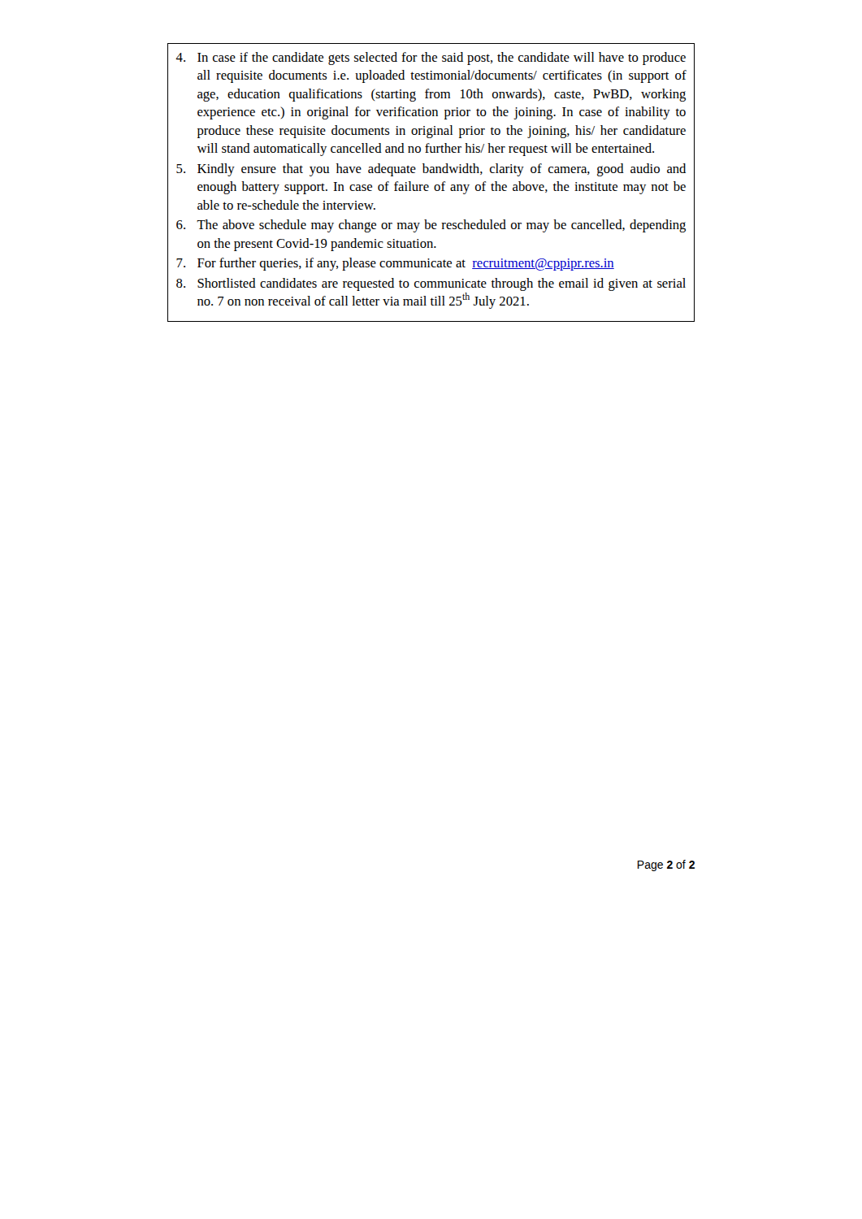4. In case if the candidate gets selected for the said post, the candidate will have to produce all requisite documents i.e. uploaded testimonial/documents/ certificates (in support of age, education qualifications (starting from 10th onwards), caste, PwBD, working experience etc.) in original for verification prior to the joining. In case of inability to produce these requisite documents in original prior to the joining, his/ her candidature will stand automatically cancelled and no further his/ her request will be entertained.
5. Kindly ensure that you have adequate bandwidth, clarity of camera, good audio and enough battery support. In case of failure of any of the above, the institute may not be able to re-schedule the interview.
6. The above schedule may change or may be rescheduled or may be cancelled, depending on the present Covid-19 pandemic situation.
7. For further queries, if any, please communicate at recruitment@cppipr.res.in
8. Shortlisted candidates are requested to communicate through the email id given at serial no. 7 on non receival of call letter via mail till 25th July 2021.
Page 2 of 2